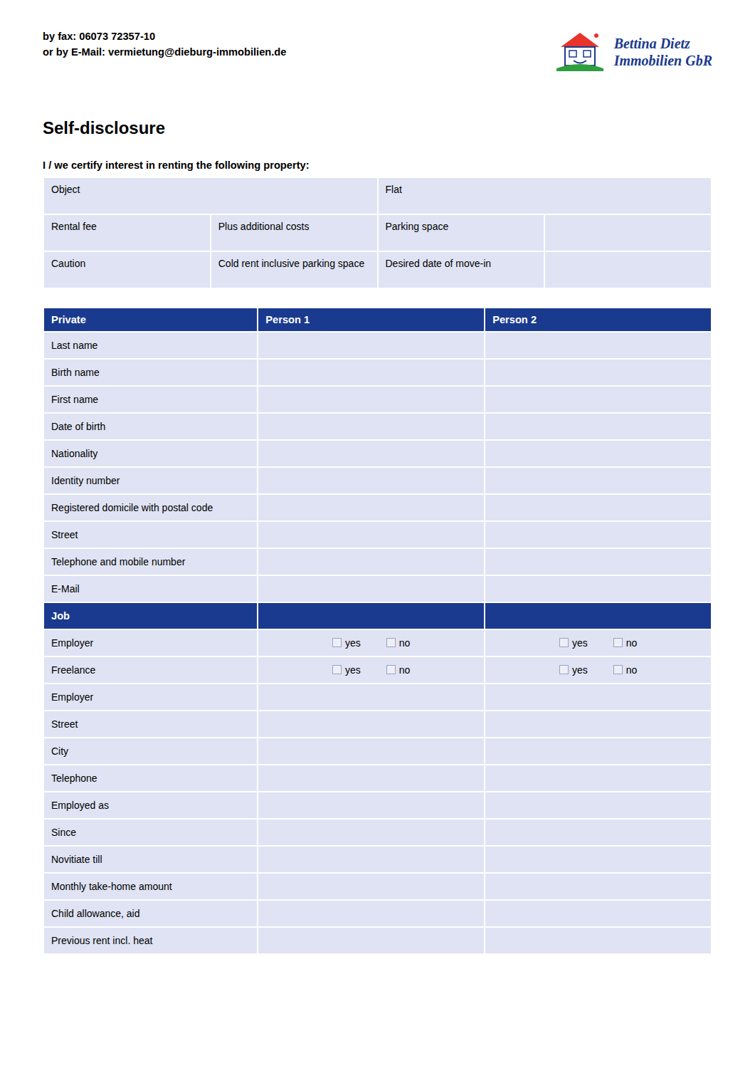by fax: 06073 72357-10
or by E-Mail: vermietung@dieburg-immobilien.de
Bettina Dietz
Immobilien GbR
Self-disclosure
I / we certify interest in renting the following property:
| Object | Flat |
| Rental fee | Plus additional costs | Parking space | |
| Caution | Cold rent inclusive parking space | Desired date of move-in | |
| Private | Person 1 | Person 2 |
| --- | --- | --- |
| Last name | | |
| Birth name | | |
| First name | | |
| Date of birth | | |
| Nationality | | |
| Identity number | | |
| Registered domicile with postal code | | |
| Street | | |
| Telephone and mobile number | | |
| E-Mail | | |
| Job | | |
| Employer | yes no | yes no |
| Freelance | yes no | yes no |
| Employer | | |
| Street | | |
| City | | |
| Telephone | | |
| Employed as | | |
| Since | | |
| Novitiate till | | |
| Monthly take-home amount | | |
| Child allowance, aid | | |
| Previous rent incl. heat | | |